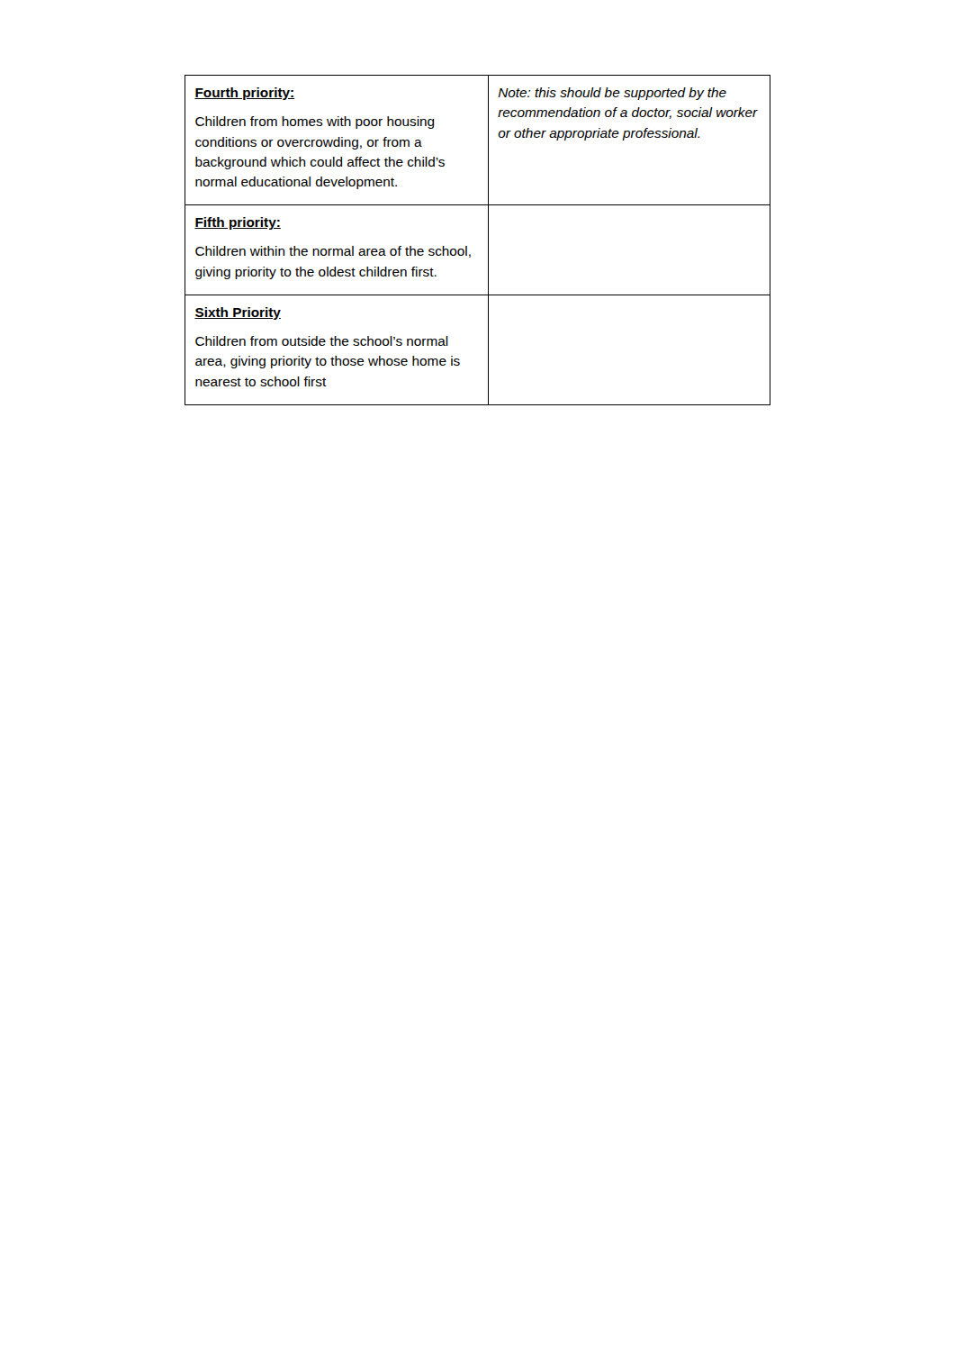| Fourth priority: Children from homes with poor housing conditions or overcrowding, or from a background which could affect the child’s normal educational development. | Note: this should be supported by the recommendation of a doctor, social worker or other appropriate professional. |
| Fifth priority: Children within the normal area of the school, giving priority to the oldest children first. | |
| Sixth Priority Children from outside the school’s normal area, giving priority to those whose home is nearest to school first | |